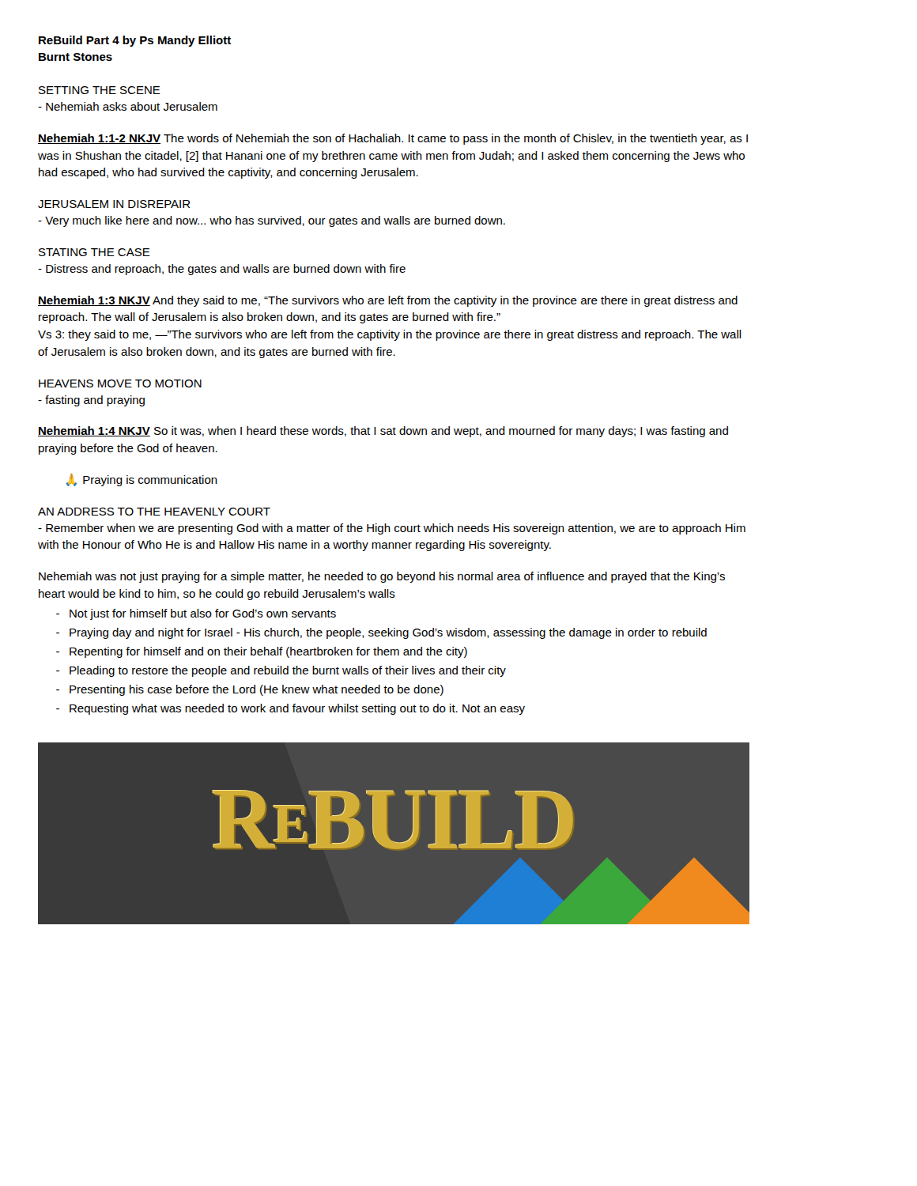ReBuild Part 4 by Ps Mandy Elliott
Burnt Stones
SETTING THE SCENE
- Nehemiah asks about Jerusalem
Nehemiah 1:1-2 NKJV The words of Nehemiah the son of Hachaliah. It came to pass in the month of Chislev, in the twentieth year, as I was in Shushan the citadel, [2] that Hanani one of my brethren came with men from Judah; and I asked them concerning the Jews who had escaped, who had survived the captivity, and concerning Jerusalem.
JERUSALEM IN DISREPAIR
- Very much like here and now... who has survived, our gates and walls are burned down.
STATING THE CASE
- Distress and reproach, the gates and walls are burned down with fire
Nehemiah 1:3 NKJV And they said to me, “The survivors who are left from the captivity in the province are there in great distress and reproach. The wall of Jerusalem is also broken down, and its gates are burned with fire.”
Vs 3: they said to me, —”The survivors who are left from the captivity in the province are there in great distress and reproach. The wall of Jerusalem is also broken down, and its gates are burned with fire.
HEAVENS MOVE TO MOTION
- fasting and praying
Nehemiah 1:4 NKJV So it was, when I heard these words, that I sat down and wept, and mourned for many days; I was fasting and praying before the God of heaven.
🙏 Praying is communication
AN ADDRESS TO THE HEAVENLY COURT
- Remember when we are presenting God with a matter of the High court which needs His sovereign attention, we are to approach Him with the Honour of Who He is and Hallow His name in a worthy manner regarding His sovereignty.
Nehemiah was not just praying for a simple matter, he needed to go beyond his normal area of influence and prayed that the King’s heart would be kind to him, so he could go rebuild Jerusalem’s walls
Not just for himself but also for God’s own servants
Praying day and night for Israel - His church, the people, seeking God’s wisdom, assessing the damage in order to rebuild
Repenting for himself and on their behalf (heartbroken for them and the city)
Pleading to restore the people and rebuild the burnt walls of their lives and their city
Presenting his case before the Lord (He knew what needed to be done)
Requesting what was needed to work and favour whilst setting out to do it. Not an easy
REBUILD